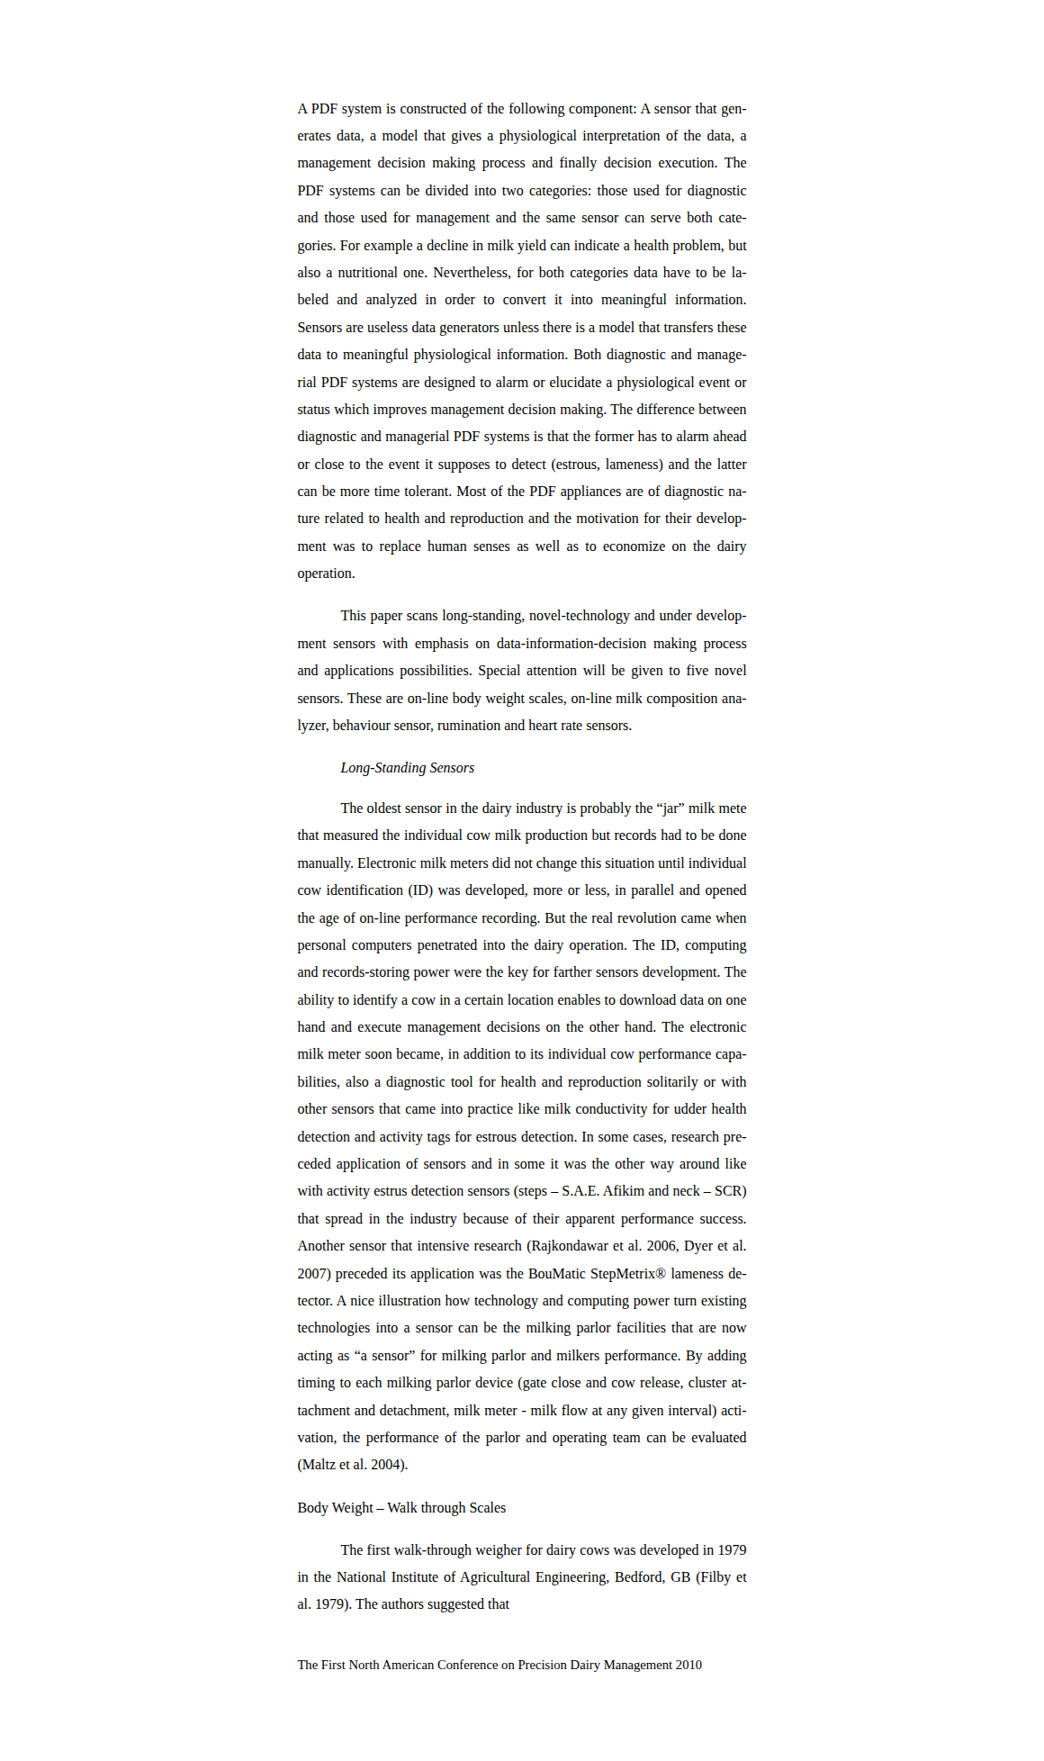A PDF system is constructed of the following component: A sensor that generates data, a model that gives a physiological interpretation of the data, a management decision making process and finally decision execution. The PDF systems can be divided into two categories: those used for diagnostic and those used for management and the same sensor can serve both categories. For example a decline in milk yield can indicate a health problem, but also a nutritional one. Nevertheless, for both categories data have to be labeled and analyzed in order to convert it into meaningful information. Sensors are useless data generators unless there is a model that transfers these data to meaningful physiological information. Both diagnostic and managerial PDF systems are designed to alarm or elucidate a physiological event or status which improves management decision making. The difference between diagnostic and managerial PDF systems is that the former has to alarm ahead or close to the event it supposes to detect (estrous, lameness) and the latter can be more time tolerant. Most of the PDF appliances are of diagnostic nature related to health and reproduction and the motivation for their development was to replace human senses as well as to economize on the dairy operation.
This paper scans long-standing, novel-technology and under development sensors with emphasis on data-information-decision making process and applications possibilities. Special attention will be given to five novel sensors. These are on-line body weight scales, on-line milk composition analyzer, behaviour sensor, rumination and heart rate sensors.
Long-Standing Sensors
The oldest sensor in the dairy industry is probably the “jar” milk mete that measured the individual cow milk production but records had to be done manually. Electronic milk meters did not change this situation until individual cow identification (ID) was developed, more or less, in parallel and opened the age of on-line performance recording. But the real revolution came when personal computers penetrated into the dairy operation. The ID, computing and records-storing power were the key for farther sensors development. The ability to identify a cow in a certain location enables to download data on one hand and execute management decisions on the other hand. The electronic milk meter soon became, in addition to its individual cow performance capabilities, also a diagnostic tool for health and reproduction solitarily or with other sensors that came into practice like milk conductivity for udder health detection and activity tags for estrous detection. In some cases, research preceded application of sensors and in some it was the other way around like with activity estrus detection sensors (steps – S.A.E. Afikim and neck – SCR) that spread in the industry because of their apparent performance success. Another sensor that intensive research (Rajkondawar et al. 2006, Dyer et al. 2007) preceded its application was the BouMatic StepMetrix® lameness detector. A nice illustration how technology and computing power turn existing technologies into a sensor can be the milking parlor facilities that are now acting as “a sensor” for milking parlor and milkers performance. By adding timing to each milking parlor device (gate close and cow release, cluster attachment and detachment, milk meter - milk flow at any given interval) activation, the performance of the parlor and operating team can be evaluated (Maltz et al. 2004).
Body Weight – Walk through Scales
The first walk-through weigher for dairy cows was developed in 1979 in the National Institute of Agricultural Engineering, Bedford, GB (Filby et al. 1979). The authors suggested that
The First North American Conference on Precision Dairy Management 2010